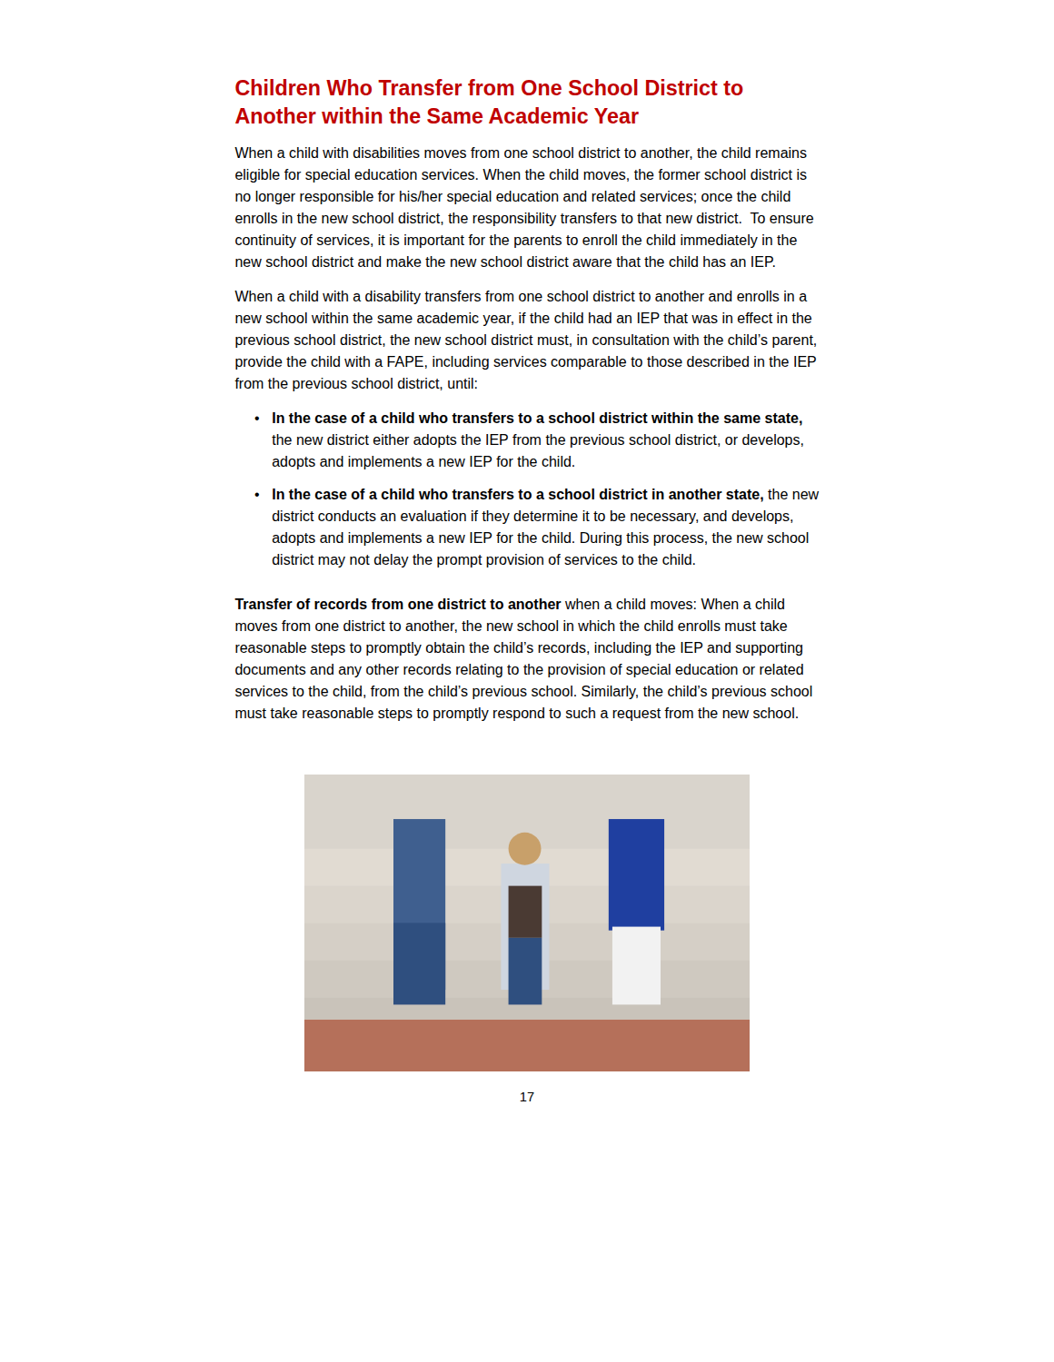Children Who Transfer from One School District to Another within the Same Academic Year
When a child with disabilities moves from one school district to another, the child remains eligible for special education services. When the child moves, the former school district is no longer responsible for his/her special education and related services; once the child enrolls in the new school district, the responsibility transfers to that new district. To ensure continuity of services, it is important for the parents to enroll the child immediately in the new school district and make the new school district aware that the child has an IEP.
When a child with a disability transfers from one school district to another and enrolls in a new school within the same academic year, if the child had an IEP that was in effect in the previous school district, the new school district must, in consultation with the child’s parent, provide the child with a FAPE, including services comparable to those described in the IEP from the previous school district, until:
In the case of a child who transfers to a school district within the same state, the new district either adopts the IEP from the previous school district, or develops, adopts and implements a new IEP for the child.
In the case of a child who transfers to a school district in another state, the new district conducts an evaluation if they determine it to be necessary, and develops, adopts and implements a new IEP for the child. During this process, the new school district may not delay the prompt provision of services to the child.
Transfer of records from one district to another when a child moves: When a child moves from one district to another, the new school in which the child enrolls must take reasonable steps to promptly obtain the child’s records, including the IEP and supporting documents and any other records relating to the provision of special education or related services to the child, from the child’s previous school. Similarly, the child’s previous school must take reasonable steps to promptly respond to such a request from the new school.
17